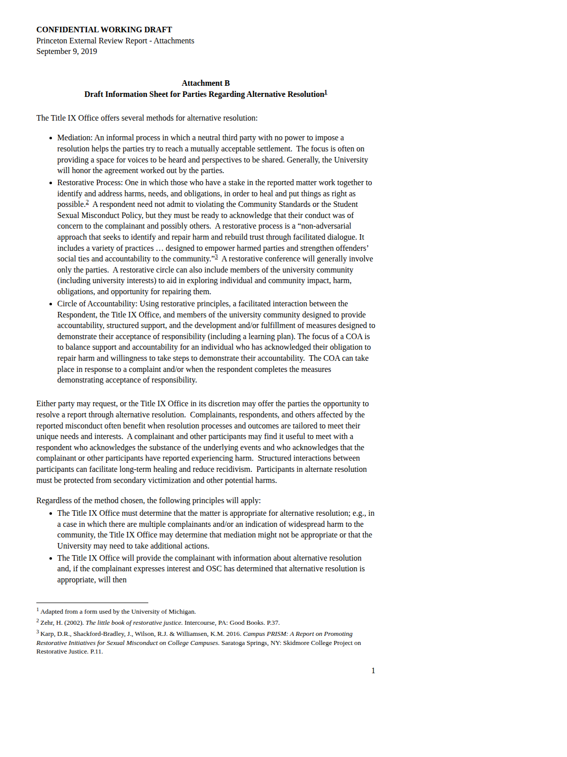CONFIDENTIAL WORKING DRAFT
Princeton External Review Report - Attachments
September 9, 2019
Attachment B Draft Information Sheet for Parties Regarding Alternative Resolution1
The Title IX Office offers several methods for alternative resolution:
Mediation: An informal process in which a neutral third party with no power to impose a resolution helps the parties try to reach a mutually acceptable settlement. The focus is often on providing a space for voices to be heard and perspectives to be shared. Generally, the University will honor the agreement worked out by the parties.
Restorative Process: One in which those who have a stake in the reported matter work together to identify and address harms, needs, and obligations, in order to heal and put things as right as possible.2 A respondent need not admit to violating the Community Standards or the Student Sexual Misconduct Policy, but they must be ready to acknowledge that their conduct was of concern to the complainant and possibly others. A restorative process is a “non-adversarial approach that seeks to identify and repair harm and rebuild trust through facilitated dialogue. It includes a variety of practices … designed to empower harmed parties and strengthen offenders’ social ties and accountability to the community.”3 A restorative conference will generally involve only the parties. A restorative circle can also include members of the university community (including university interests) to aid in exploring individual and community impact, harm, obligations, and opportunity for repairing them.
Circle of Accountability: Using restorative principles, a facilitated interaction between the Respondent, the Title IX Office, and members of the university community designed to provide accountability, structured support, and the development and/or fulfillment of measures designed to demonstrate their acceptance of responsibility (including a learning plan). The focus of a COA is to balance support and accountability for an individual who has acknowledged their obligation to repair harm and willingness to take steps to demonstrate their accountability. The COA can take place in response to a complaint and/or when the respondent completes the measures demonstrating acceptance of responsibility.
Either party may request, or the Title IX Office in its discretion may offer the parties the opportunity to resolve a report through alternative resolution. Complainants, respondents, and others affected by the reported misconduct often benefit when resolution processes and outcomes are tailored to meet their unique needs and interests. A complainant and other participants may find it useful to meet with a respondent who acknowledges the substance of the underlying events and who acknowledges that the complainant or other participants have reported experiencing harm. Structured interactions between participants can facilitate long-term healing and reduce recidivism. Participants in alternate resolution must be protected from secondary victimization and other potential harms.
Regardless of the method chosen, the following principles will apply:
The Title IX Office must determine that the matter is appropriate for alternative resolution; e.g., in a case in which there are multiple complainants and/or an indication of widespread harm to the community, the Title IX Office may determine that mediation might not be appropriate or that the University may need to take additional actions.
The Title IX Office will provide the complainant with information about alternative resolution and, if the complainant expresses interest and OSC has determined that alternative resolution is appropriate, will then
1 Adapted from a form used by the University of Michigan.
2 Zehr, H. (2002). The little book of restorative justice. Intercourse, PA: Good Books. P.37.
3 Karp, D.R., Shackford-Bradley, J., Wilson, R.J. & Williamsen, K.M. 2016. Campus PRISM: A Report on Promoting Restorative Initiatives for Sexual Misconduct on College Campuses. Saratoga Springs, NY: Skidmore College Project on Restorative Justice. P.11.
1